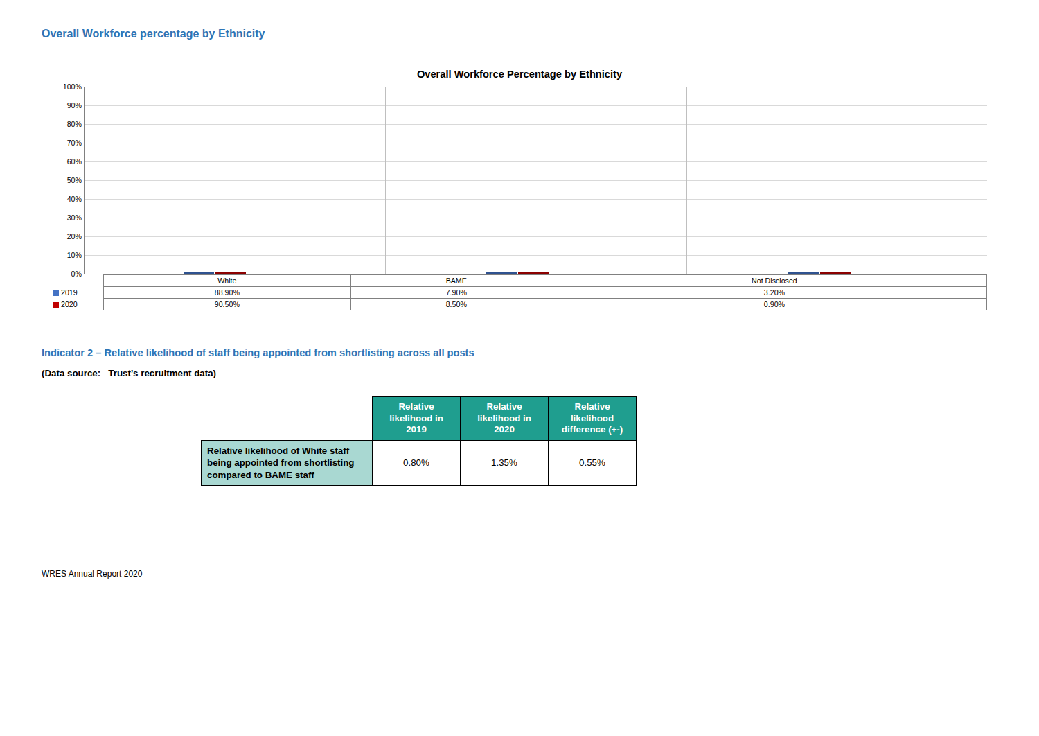Overall Workforce percentage by Ethnicity
Overall Workforce Percentage by Ethnicity
100%
90%
80%
70%
60%
50%
40%
30%
20%
10%
0%
| | White | BAME | Not Disclosed |
| 2019 | 88.90% | 7.90% | 3.20% |
| 2020 | 90.50% | 8.50% | 0.90% |
Indicator 2 – Relative likelihood of staff being appointed from shortlisting across all posts
(Data source: Trust’s recruitment data)
| | Relative likelihood in 2019 | Relative likelihood in 2020 | Relative likelihood difference (+-) |
| --- | --- | --- | --- |
| Relative likelihood of White staff being appointed from shortlisting compared to BAME staff | 0.80% | 1.35% | 0.55% |
WRES Annual Report 2020